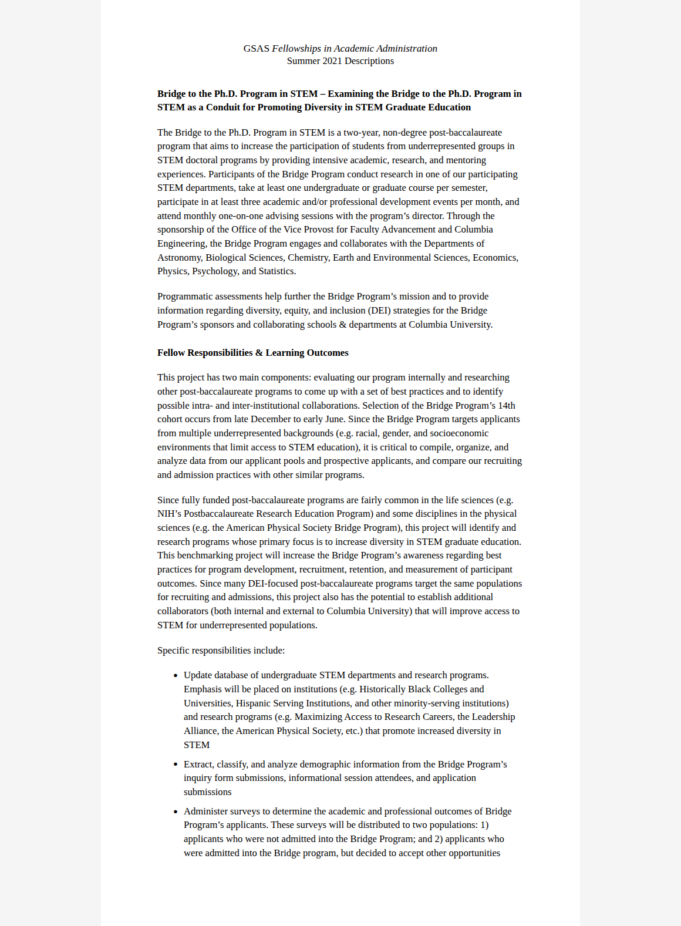GSAS Fellowships in Academic Administration
Summer 2021 Descriptions
Bridge to the Ph.D. Program in STEM – Examining the Bridge to the Ph.D. Program in STEM as a Conduit for Promoting Diversity in STEM Graduate Education
The Bridge to the Ph.D. Program in STEM is a two-year, non-degree post-baccalaureate program that aims to increase the participation of students from underrepresented groups in STEM doctoral programs by providing intensive academic, research, and mentoring experiences. Participants of the Bridge Program conduct research in one of our participating STEM departments, take at least one undergraduate or graduate course per semester, participate in at least three academic and/or professional development events per month, and attend monthly one-on-one advising sessions with the program’s director. Through the sponsorship of the Office of the Vice Provost for Faculty Advancement and Columbia Engineering, the Bridge Program engages and collaborates with the Departments of Astronomy, Biological Sciences, Chemistry, Earth and Environmental Sciences, Economics, Physics, Psychology, and Statistics.
Programmatic assessments help further the Bridge Program’s mission and to provide information regarding diversity, equity, and inclusion (DEI) strategies for the Bridge Program’s sponsors and collaborating schools & departments at Columbia University.
Fellow Responsibilities & Learning Outcomes
This project has two main components: evaluating our program internally and researching other post-baccalaureate programs to come up with a set of best practices and to identify possible intra- and inter-institutional collaborations. Selection of the Bridge Program’s 14th cohort occurs from late December to early June. Since the Bridge Program targets applicants from multiple underrepresented backgrounds (e.g. racial, gender, and socioeconomic environments that limit access to STEM education), it is critical to compile, organize, and analyze data from our applicant pools and prospective applicants, and compare our recruiting and admission practices with other similar programs.
Since fully funded post-baccalaureate programs are fairly common in the life sciences (e.g. NIH’s Postbaccalaureate Research Education Program) and some disciplines in the physical sciences (e.g. the American Physical Society Bridge Program), this project will identify and research programs whose primary focus is to increase diversity in STEM graduate education. This benchmarking project will increase the Bridge Program’s awareness regarding best practices for program development, recruitment, retention, and measurement of participant outcomes. Since many DEI-focused post-baccalaureate programs target the same populations for recruiting and admissions, this project also has the potential to establish additional collaborators (both internal and external to Columbia University) that will improve access to STEM for underrepresented populations.
Specific responsibilities include:
Update database of undergraduate STEM departments and research programs. Emphasis will be placed on institutions (e.g. Historically Black Colleges and Universities, Hispanic Serving Institutions, and other minority-serving institutions) and research programs (e.g. Maximizing Access to Research Careers, the Leadership Alliance, the American Physical Society, etc.) that promote increased diversity in STEM
Extract, classify, and analyze demographic information from the Bridge Program’s inquiry form submissions, informational session attendees, and application submissions
Administer surveys to determine the academic and professional outcomes of Bridge Program’s applicants. These surveys will be distributed to two populations: 1) applicants who were not admitted into the Bridge Program; and 2) applicants who were admitted into the Bridge program, but decided to accept other opportunities